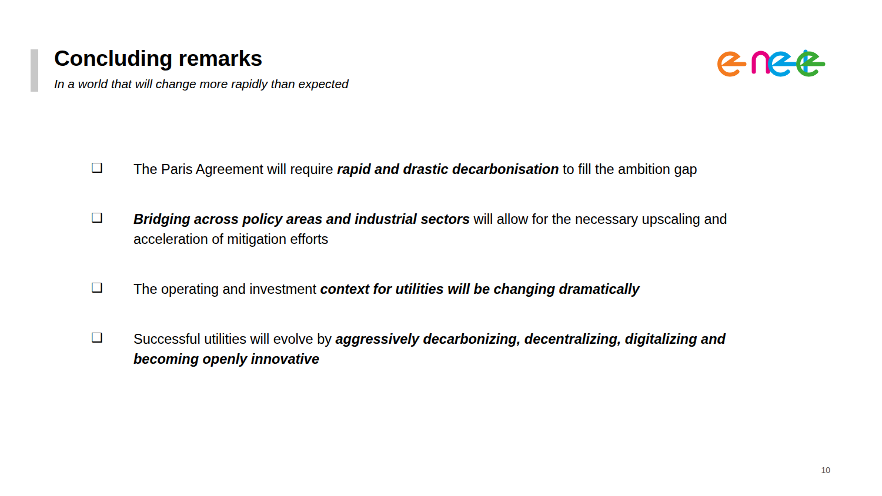Concluding remarks
In a world that will change more rapidly than expected
The Paris Agreement will require rapid and drastic decarbonisation to fill the ambition gap
Bridging across policy areas and industrial sectors will allow for the necessary upscaling and acceleration of mitigation efforts
The operating and investment context for utilities will be changing dramatically
Successful utilities will evolve by aggressively decarbonizing, decentralizing, digitalizing and becoming openly innovative
10